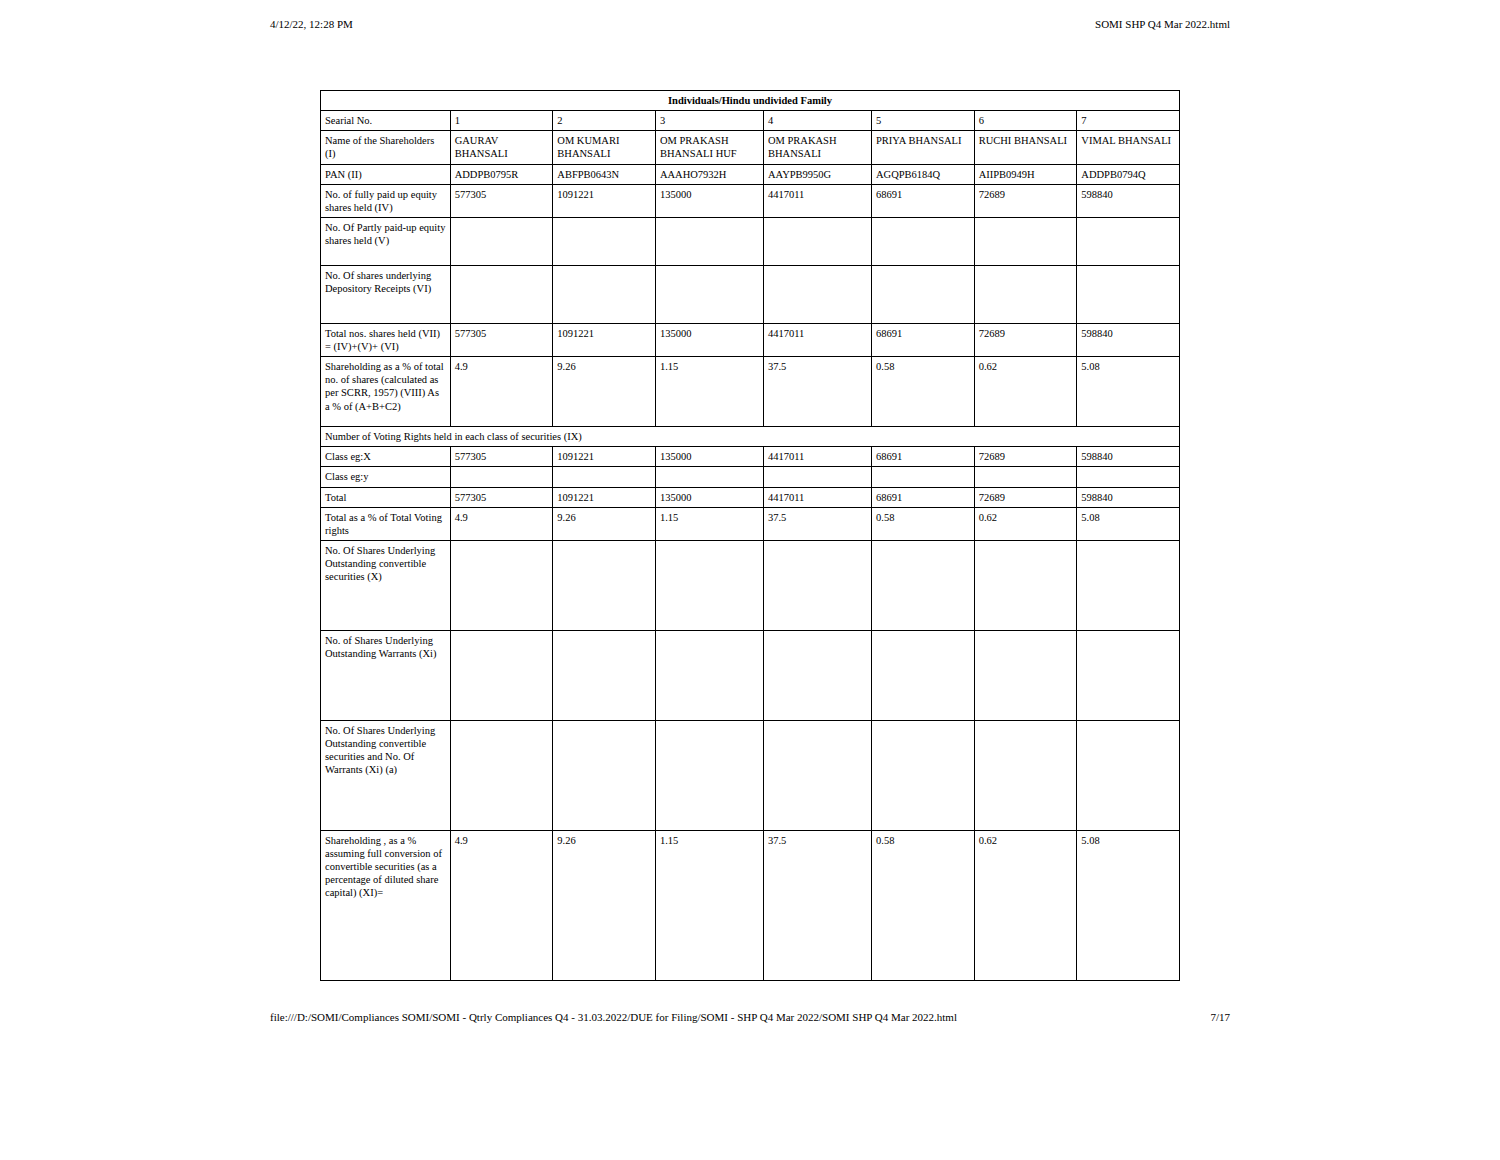4/12/22, 12:28 PM
SOMI SHP Q4 Mar 2022.html
| Individuals/Hindu undivided Family |
| Searial No. | 1 | 2 | 3 | 4 | 5 | 6 | 7 |
| Name of the Shareholders (I) | GAURAV BHANSALI | OM KUMARI BHANSALI | OM PRAKASH BHANSALI HUF | OM PRAKASH BHANSALI | PRIYA BHANSALI | RUCHI BHANSALI | VIMAL BHANSALI |
| PAN (II) | ADDPB0795R | ABFPB0643N | AAAHO7932H | AAYPB9950G | AGQPB6184Q | AIIPB0949H | ADDPB0794Q |
| No. of fully paid up equity shares held (IV) | 577305 | 1091221 | 135000 | 4417011 | 68691 | 72689 | 598840 |
| No. Of Partly paid-up equity shares held (V) | | | | | | | |
| No. Of shares underlying Depository Receipts (VI) | | | | | | | |
| Total nos. shares held (VII) = (IV)+(V)+ (VI) | 577305 | 1091221 | 135000 | 4417011 | 68691 | 72689 | 598840 |
| Shareholding as a % of total no. of shares (calculated as per SCRR, 1957) (VIII) As a % of (A+B+C2) | 4.9 | 9.26 | 1.15 | 37.5 | 0.58 | 0.62 | 5.08 |
| Number of Voting Rights held in each class of securities (IX) |
| Class eg:X | 577305 | 1091221 | 135000 | 4417011 | 68691 | 72689 | 598840 |
| Class eg:y | | | | | | | |
| Total | 577305 | 1091221 | 135000 | 4417011 | 68691 | 72689 | 598840 |
| Total as a % of Total Voting rights | 4.9 | 9.26 | 1.15 | 37.5 | 0.58 | 0.62 | 5.08 |
| No. Of Shares Underlying Outstanding convertible securities (X) | | | | | | | |
| No. of Shares Underlying Outstanding Warrants (Xi) | | | | | | | |
| No. Of Shares Underlying Outstanding convertible securities and No. Of Warrants (Xi) (a) | | | | | | | |
| Shareholding , as a % assuming full conversion of convertible securities (as a percentage of diluted share capital) (XI)= | 4.9 | 9.26 | 1.15 | 37.5 | 0.58 | 0.62 | 5.08 |
file:///D:/SOMI/Compliances SOMI/SOMI - Qtrly Compliances Q4 - 31.03.2022/DUE for Filing/SOMI - SHP Q4 Mar 2022/SOMI SHP Q4 Mar 2022.html
7/17